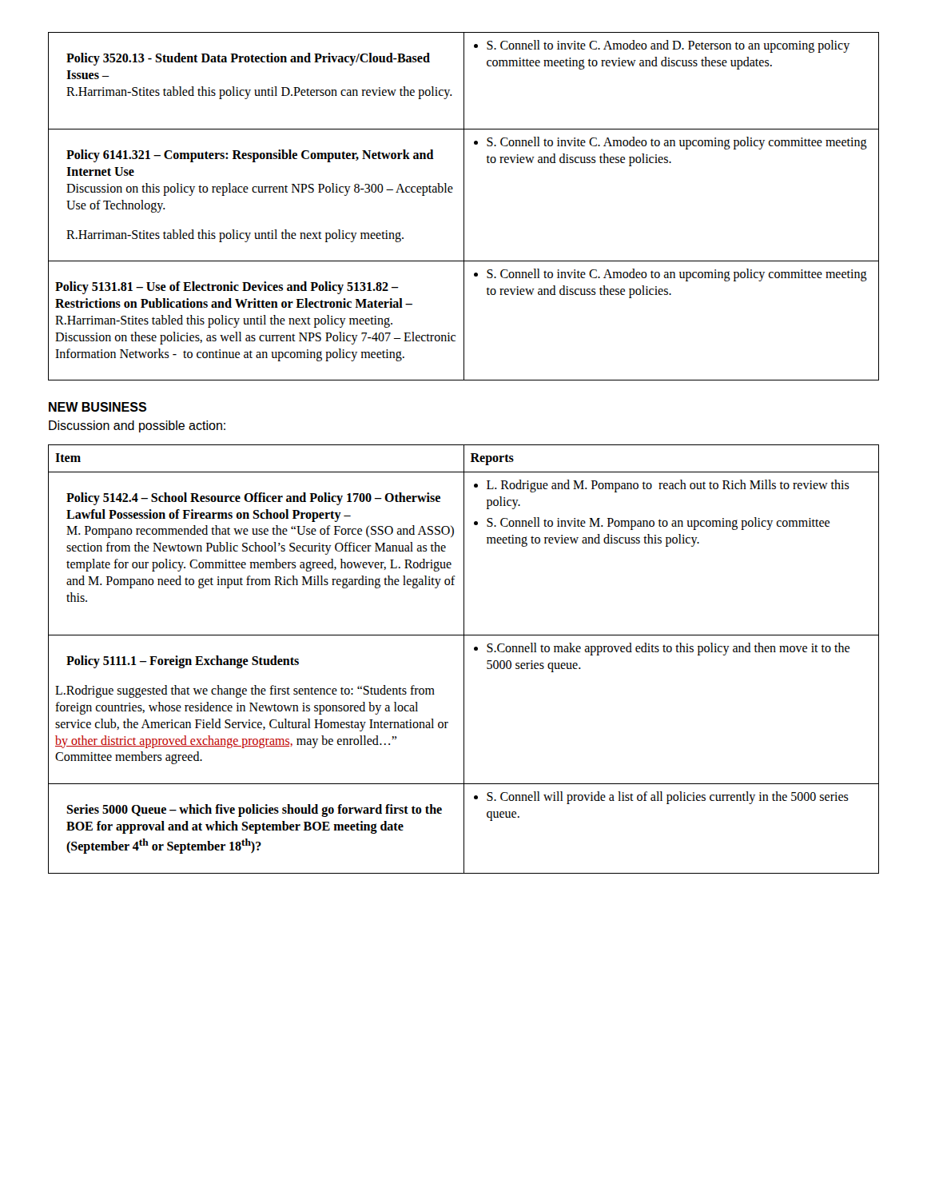| Policy 3520.13 - Student Data Protection and Privacy/Cloud-Based Issues – R.Harriman-Stites tabled this policy until D.Peterson can review the policy. | S. Connell to invite C. Amodeo and D. Peterson to an upcoming policy committee meeting to review and discuss these updates. |
| Policy 6141.321 – Computers: Responsible Computer, Network and Internet Use Discussion on this policy to replace current NPS Policy 8-300 – Acceptable Use of Technology. R.Harriman-Stites tabled this policy until the next policy meeting. | S. Connell to invite C. Amodeo to an upcoming policy committee meeting to review and discuss these policies. |
| Policy 5131.81 – Use of Electronic Devices and Policy 5131.82 – Restrictions on Publications and Written or Electronic Material – R.Harriman-Stites tabled this policy until the next policy meeting. Discussion on these policies, as well as current NPS Policy 7-407 – Electronic Information Networks - to continue at an upcoming policy meeting. | S. Connell to invite C. Amodeo to an upcoming policy committee meeting to review and discuss these policies. |
NEW BUSINESS
Discussion and possible action:
| Item | Reports |
| --- | --- |
| Policy 5142.4 – School Resource Officer and Policy 1700 – Otherwise Lawful Possession of Firearms on School Property – M. Pompano recommended that we use the “Use of Force (SSO and ASSO) section from the Newtown Public School’s Security Officer Manual as the template for our policy. Committee members agreed, however, L. Rodrigue and M. Pompano need to get input from Rich Mills regarding the legality of this. | L. Rodrigue and M. Pompano to reach out to Rich Mills to review this policy. S. Connell to invite M. Pompano to an upcoming policy committee meeting to review and discuss this policy. |
| Policy 5111.1 – Foreign Exchange Students L.Rodrigue suggested that we change the first sentence to: “Students from foreign countries, whose residence in Newtown is sponsored by a local service club, the American Field Service, Cultural Homestay International or by other district approved exchange programs, may be enrolled…” Committee members agreed. | S.Connell to make approved edits to this policy and then move it to the 5000 series queue. |
| Series 5000 Queue – which five policies should go forward first to the BOE for approval and at which September BOE meeting date (September 4 th or September 18 th )? | S. Connell will provide a list of all policies currently in the 5000 series queue. |